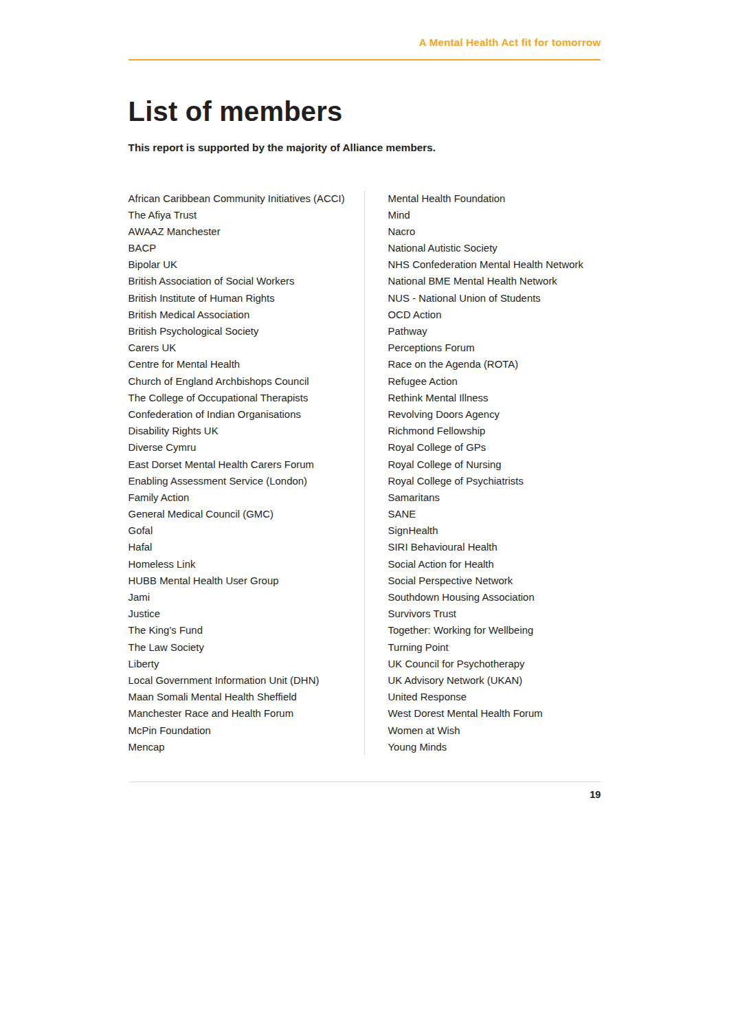A Mental Health Act fit for tomorrow
List of members
This report is supported by the majority of Alliance members.
African Caribbean Community Initiatives (ACCI)
The Afiya Trust
AWAAZ Manchester
BACP
Bipolar UK
British Association of Social Workers
British Institute of Human Rights
British Medical Association
British Psychological Society
Carers UK
Centre for Mental Health
Church of England Archbishops Council
The College of Occupational Therapists
Confederation of Indian Organisations
Disability Rights UK
Diverse Cymru
East Dorset Mental Health Carers Forum
Enabling Assessment Service (London)
Family Action
General Medical Council (GMC)
Gofal
Hafal
Homeless Link
HUBB Mental Health User Group
Jami
Justice
The King’s Fund
The Law Society
Liberty
Local Government Information Unit (DHN)
Maan Somali Mental Health Sheffield
Manchester Race and Health Forum
McPin Foundation
Mencap
Mental Health Foundation
Mind
Nacro
National Autistic Society
NHS Confederation Mental Health Network
National BME Mental Health Network
NUS - National Union of Students
OCD Action
Pathway
Perceptions Forum
Race on the Agenda (ROTA)
Refugee Action
Rethink Mental Illness
Revolving Doors Agency
Richmond Fellowship
Royal College of GPs
Royal College of Nursing
Royal College of Psychiatrists
Samaritans
SANE
SignHealth
SIRI Behavioural Health
Social Action for Health
Social Perspective Network
Southdown Housing Association
Survivors Trust
Together: Working for Wellbeing
Turning Point
UK Council for Psychotherapy
UK Advisory Network (UKAN)
United Response
West Dorest Mental Health Forum
Women at Wish
Young Minds
19